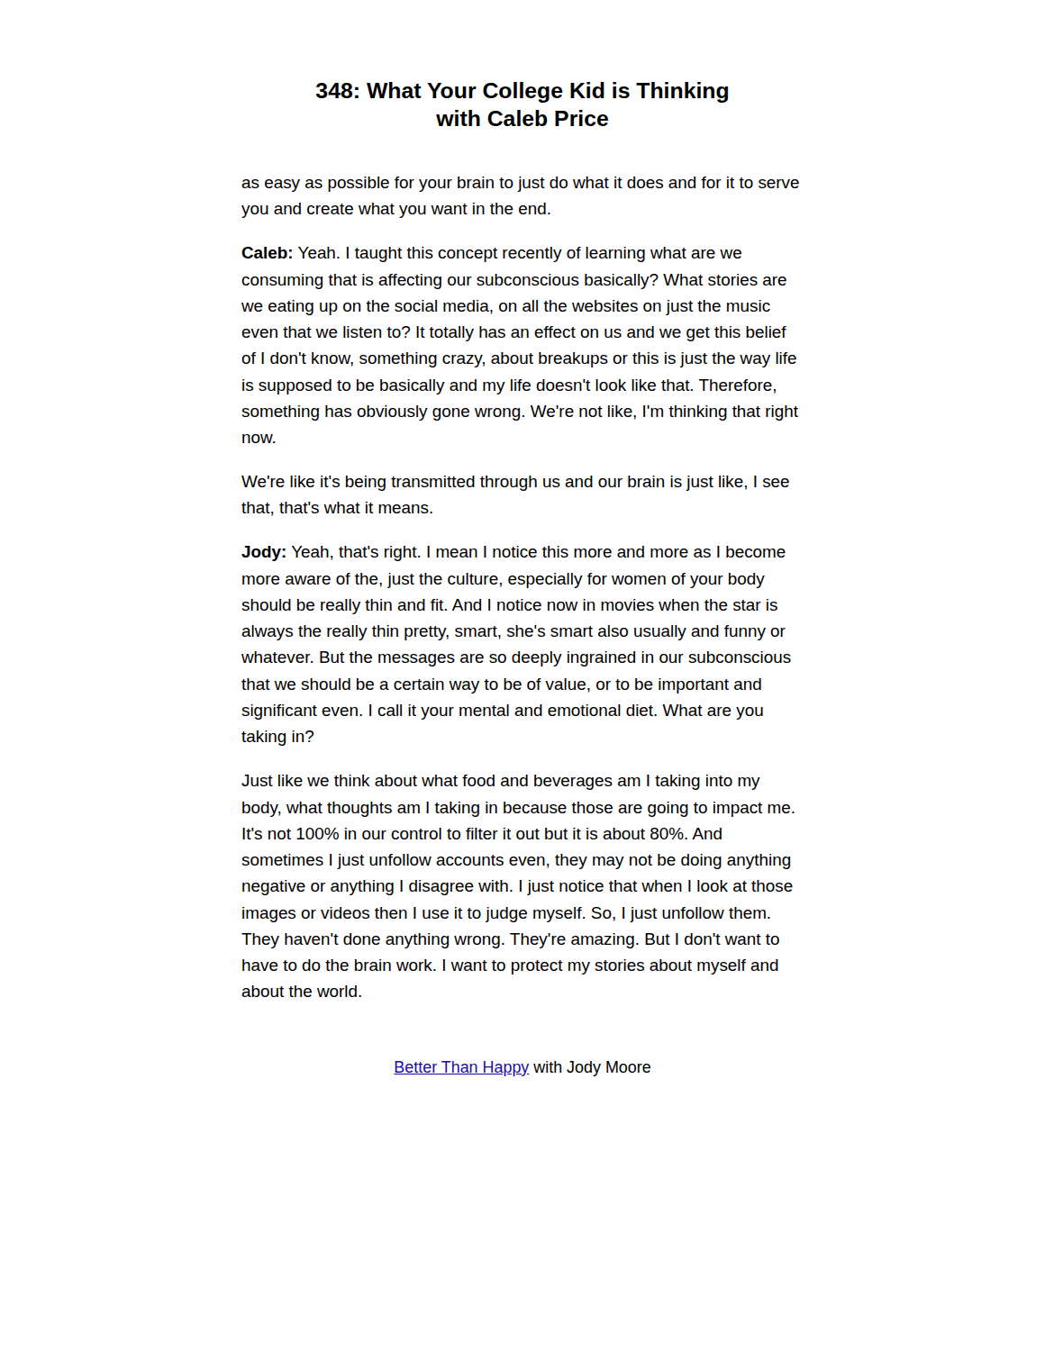348: What Your College Kid is Thinking
with Caleb Price
as easy as possible for your brain to just do what it does and for it to serve you and create what you want in the end.
Caleb: Yeah. I taught this concept recently of learning what are we consuming that is affecting our subconscious basically? What stories are we eating up on the social media, on all the websites on just the music even that we listen to? It totally has an effect on us and we get this belief of I don't know, something crazy, about breakups or this is just the way life is supposed to be basically and my life doesn't look like that. Therefore, something has obviously gone wrong. We're not like, I'm thinking that right now.
We're like it's being transmitted through us and our brain is just like, I see that, that's what it means.
Jody: Yeah, that's right. I mean I notice this more and more as I become more aware of the, just the culture, especially for women of your body should be really thin and fit. And I notice now in movies when the star is always the really thin pretty, smart, she's smart also usually and funny or whatever. But the messages are so deeply ingrained in our subconscious that we should be a certain way to be of value, or to be important and significant even. I call it your mental and emotional diet. What are you taking in?
Just like we think about what food and beverages am I taking into my body, what thoughts am I taking in because those are going to impact me. It's not 100% in our control to filter it out but it is about 80%. And sometimes I just unfollow accounts even, they may not be doing anything negative or anything I disagree with. I just notice that when I look at those images or videos then I use it to judge myself. So, I just unfollow them. They haven't done anything wrong. They're amazing. But I don't want to have to do the brain work. I want to protect my stories about myself and about the world.
Better Than Happy with Jody Moore